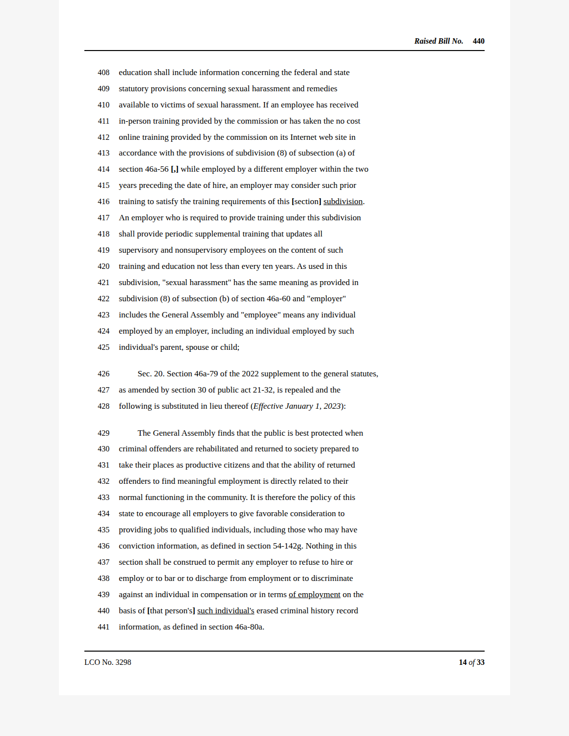Raised Bill No. 440
408 education shall include information concerning the federal and state
409 statutory provisions concerning sexual harassment and remedies
410 available to victims of sexual harassment. If an employee has received
411 in-person training provided by the commission or has taken the no cost
412 online training provided by the commission on its Internet web site in
413 accordance with the provisions of subdivision (8) of subsection (a) of
414 section 46a-56 [,] while employed by a different employer within the two
415 years preceding the date of hire, an employer may consider such prior
416 training to satisfy the training requirements of this [section] subdivision.
417 An employer who is required to provide training under this subdivision
418 shall provide periodic supplemental training that updates all
419 supervisory and nonsupervisory employees on the content of such
420 training and education not less than every ten years. As used in this
421 subdivision, "sexual harassment" has the same meaning as provided in
422 subdivision (8) of subsection (b) of section 46a-60 and "employer"
423 includes the General Assembly and "employee" means any individual
424 employed by an employer, including an individual employed by such
425 individual's parent, spouse or child;
426 Sec. 20. Section 46a-79 of the 2022 supplement to the general statutes,
427 as amended by section 30 of public act 21-32, is repealed and the
428 following is substituted in lieu thereof (Effective January 1, 2023):
429 The General Assembly finds that the public is best protected when
430 criminal offenders are rehabilitated and returned to society prepared to
431 take their places as productive citizens and that the ability of returned
432 offenders to find meaningful employment is directly related to their
433 normal functioning in the community. It is therefore the policy of this
434 state to encourage all employers to give favorable consideration to
435 providing jobs to qualified individuals, including those who may have
436 conviction information, as defined in section 54-142g. Nothing in this
437 section shall be construed to permit any employer to refuse to hire or
438 employ or to bar or to discharge from employment or to discriminate
439 against an individual in compensation or in terms of employment on the
440 basis of [that person's] such individual's erased criminal history record
441 information, as defined in section 46a-80a.
LCO No. 3298 14 of 33